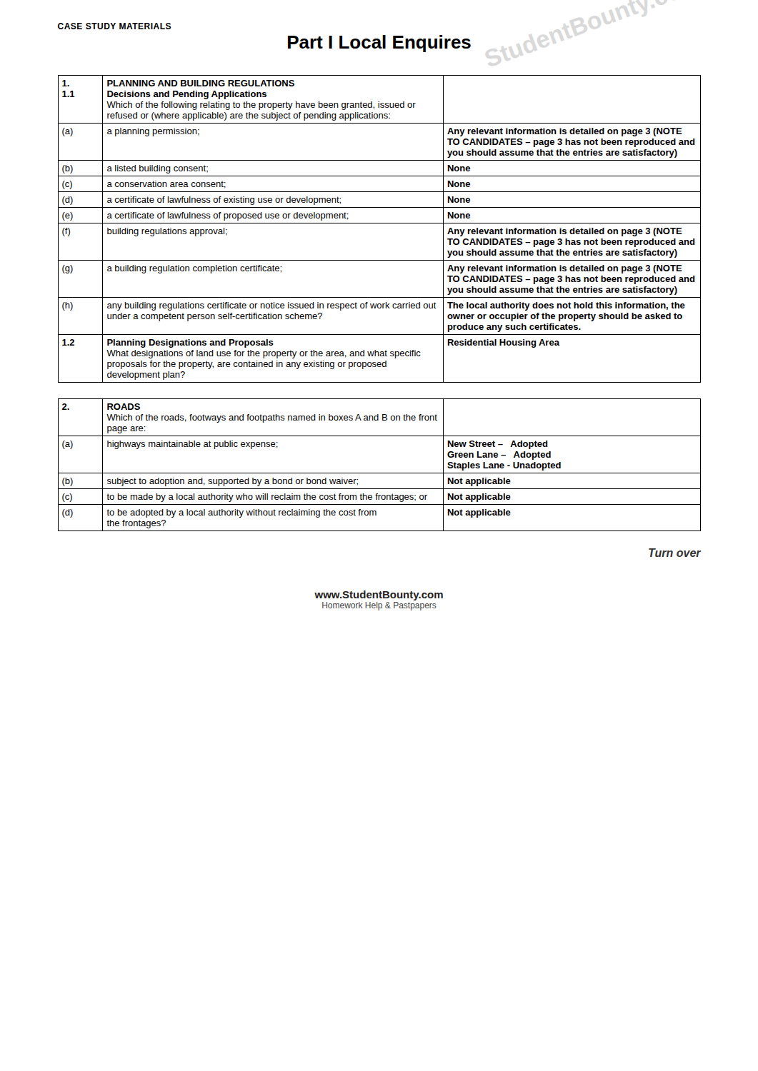StudentBounty.com
CASE STUDY MATERIALS
Part I Local Enquires
| 1. 1.1 | PLANNING AND BUILDING REGULATIONS Decisions and Pending Applications Which of the following relating to the property have been granted, issued or refused or (where applicable) are the subject of pending applications: | |
| (a) | a planning permission; | Any relevant information is detailed on page 3 (NOTE TO CANDIDATES – page 3 has not been reproduced and you should assume that the entries are satisfactory) |
| (b) | a listed building consent; | None |
| (c) | a conservation area consent; | None |
| (d) | a certificate of lawfulness of existing use or development; | None |
| (e) | a certificate of lawfulness of proposed use or development; | None |
| (f) | building regulations approval; | Any relevant information is detailed on page 3 (NOTE TO CANDIDATES – page 3 has not been reproduced and you should assume that the entries are satisfactory) |
| (g) | a building regulation completion certificate; | Any relevant information is detailed on page 3 (NOTE TO CANDIDATES – page 3 has not been reproduced and you should assume that the entries are satisfactory) |
| (h) | any building regulations certificate or notice issued in respect of work carried out under a competent person self-certification scheme? | The local authority does not hold this information, the owner or occupier of the property should be asked to produce any such certificates. |
| 1.2 | Planning Designations and Proposals What designations of land use for the property or the area, and what specific proposals for the property, are contained in any existing or proposed development plan? | Residential Housing Area |
| 2. | ROADS Which of the roads, footways and footpaths named in boxes A and B on the front page are: | |
| (a) | highways maintainable at public expense; | New Street – Adopted Green Lane – Adopted Staples Lane - Unadopted |
| (b) | subject to adoption and, supported by a bond or bond waiver; | Not applicable |
| (c) | to be made by a local authority who will reclaim the cost from the frontages; or | Not applicable |
| (d) | to be adopted by a local authority without reclaiming the cost from the frontages? | Not applicable |
Turn over
www.StudentBounty.com
Homework Help & Pastpapers